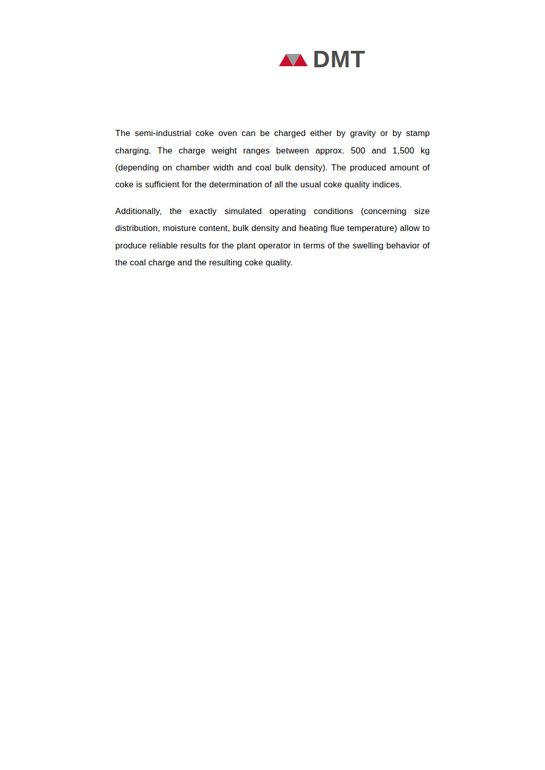DMT
The semi-industrial coke oven can be charged either by gravity or by stamp charging. The charge weight ranges between approx. 500 and 1,500 kg (depending on chamber width and coal bulk density). The produced amount of coke is sufficient for the determination of all the usual coke quality indices.
Additionally, the exactly simulated operating conditions (concerning size distribution, moisture content, bulk density and heating flue temperature) allow to produce reliable results for the plant operator in terms of the swelling behavior of the coal charge and the resulting coke quality.